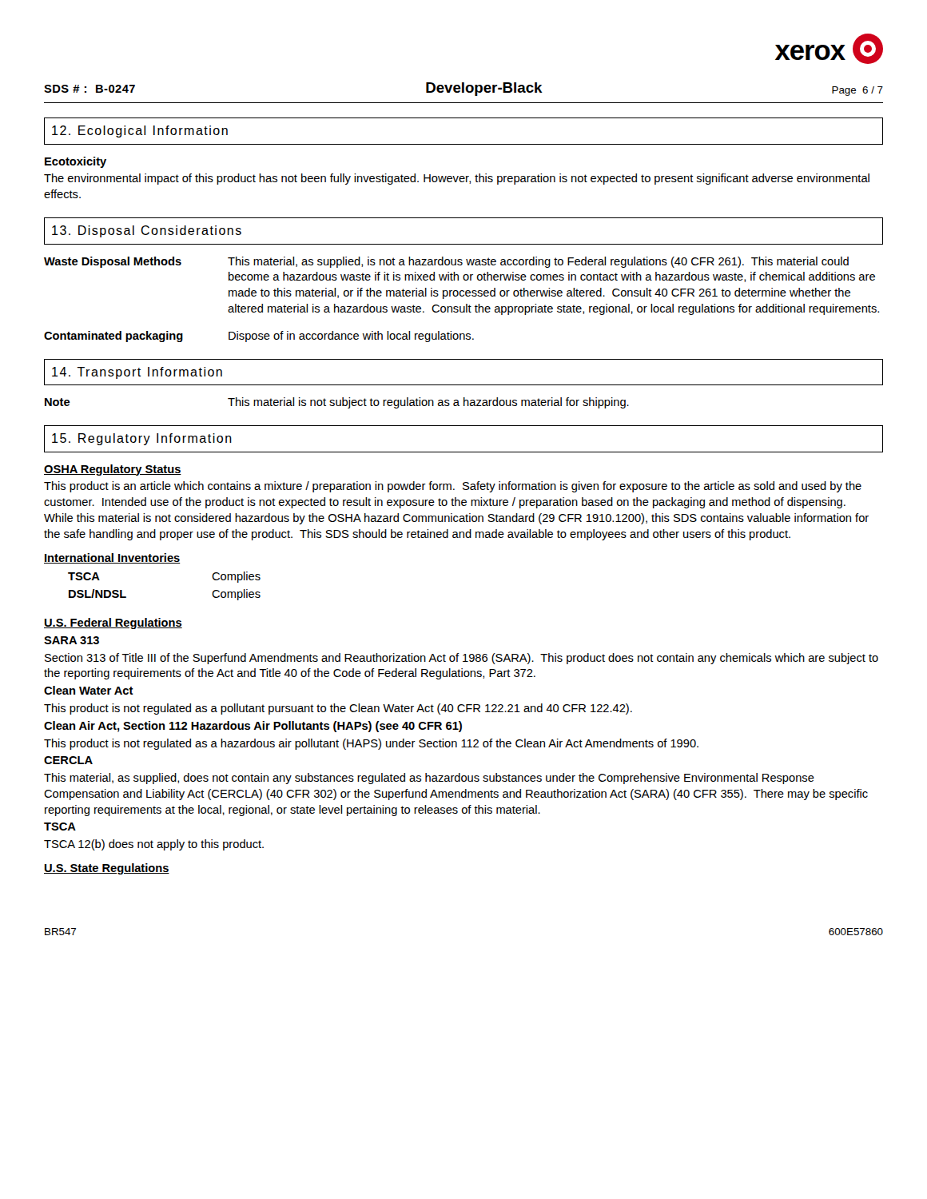xerox
SDS # : B-0247
Developer-Black
Page 6 / 7
12. Ecological Information
Ecotoxicity
The environmental impact of this product has not been fully investigated. However, this preparation is not expected to present significant adverse environmental effects.
13. Disposal Considerations
Waste Disposal Methods
This material, as supplied, is not a hazardous waste according to Federal regulations (40 CFR 261). This material could become a hazardous waste if it is mixed with or otherwise comes in contact with a hazardous waste, if chemical additions are made to this material, or if the material is processed or otherwise altered. Consult 40 CFR 261 to determine whether the altered material is a hazardous waste. Consult the appropriate state, regional, or local regulations for additional requirements.
Contaminated packaging
Dispose of in accordance with local regulations.
14. Transport Information
Note
This material is not subject to regulation as a hazardous material for shipping.
15. Regulatory Information
OSHA Regulatory Status
This product is an article which contains a mixture / preparation in powder form. Safety information is given for exposure to the article as sold and used by the customer. Intended use of the product is not expected to result in exposure to the mixture / preparation based on the packaging and method of dispensing.
While this material is not considered hazardous by the OSHA hazard Communication Standard (29 CFR 1910.1200), this SDS contains valuable information for the safe handling and proper use of the product. This SDS should be retained and made available to employees and other users of this product.
International Inventories
| TSCA | Complies |
| DSL/NDSL | Complies |
U.S. Federal Regulations
SARA 313
Section 313 of Title III of the Superfund Amendments and Reauthorization Act of 1986 (SARA). This product does not contain any chemicals which are subject to the reporting requirements of the Act and Title 40 of the Code of Federal Regulations, Part 372.
Clean Water Act
This product is not regulated as a pollutant pursuant to the Clean Water Act (40 CFR 122.21 and 40 CFR 122.42).
Clean Air Act, Section 112 Hazardous Air Pollutants (HAPs) (see 40 CFR 61)
This product is not regulated as a hazardous air pollutant (HAPS) under Section 112 of the Clean Air Act Amendments of 1990.
CERCLA
This material, as supplied, does not contain any substances regulated as hazardous substances under the Comprehensive Environmental Response Compensation and Liability Act (CERCLA) (40 CFR 302) or the Superfund Amendments and Reauthorization Act (SARA) (40 CFR 355). There may be specific reporting requirements at the local, regional, or state level pertaining to releases of this material.
TSCA
TSCA 12(b) does not apply to this product.
U.S. State Regulations
BR547
600E57860